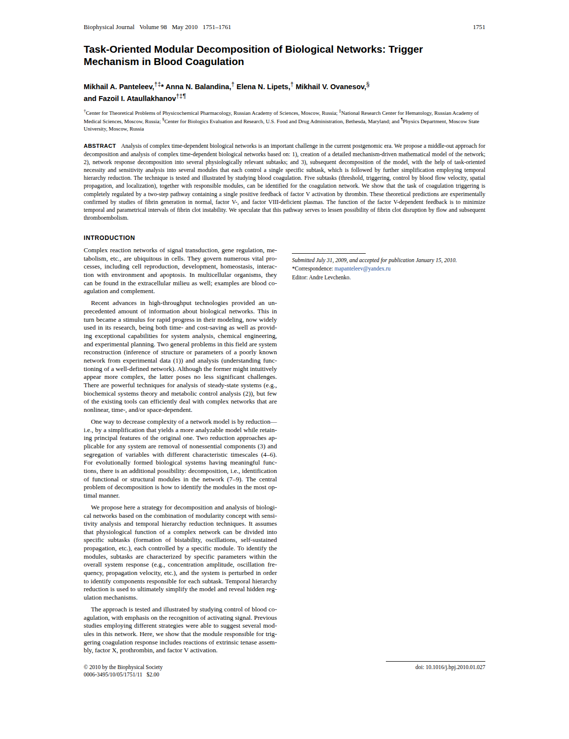Biophysical Journal Volume 98 May 2010 1751–1761
1751
Task-Oriented Modular Decomposition of Biological Networks: Trigger
Mechanism in Blood Coagulation
Mikhail A. Panteleev,†‡* Anna N. Balandina,† Elena N. Lipets,† Mikhail V. Ovanesov,§
and Fazoil I. Ataullakhanov†‡¶
†Center for Theoretical Problems of Physicochemical Pharmacology, Russian Academy of Sciences, Moscow, Russia; ‡National Research Center for Hematology, Russian Academy of Medical Sciences, Moscow, Russia; §Center for Biologics Evaluation and Research, U.S. Food and Drug Administration, Bethesda, Maryland; and ¶Physics Department, Moscow State University, Moscow, Russia
ABSTRACTAnalysis of complex time-dependent biological networks is an important challenge in the current postgenomic era. We propose a middle-out approach for decomposition and analysis of complex time-dependent biological networks based on: 1), creation of a detailed mechanism-driven mathematical model of the network; 2), network response decomposition into several physiologically relevant subtasks; and 3), subsequent decomposition of the model, with the help of task-oriented necessity and sensitivity analysis into several modules that each control a single specific subtask, which is followed by further simplification employing temporal hierarchy reduction. The technique is tested and illustrated by studying blood coagulation. Five subtasks (threshold, triggering, control by blood flow velocity, spatial propagation, and localization), together with responsible modules, can be identified for the coagulation network. We show that the task of coagulation triggering is completely regulated by a two-step pathway containing a single positive feedback of factor V activation by thrombin. These theoretical predictions are experimentally confirmed by studies of fibrin generation in normal, factor V-, and factor VIII-deficient plasmas. The function of the factor V-dependent feedback is to minimize temporal and parametrical intervals of fibrin clot instability. We speculate that this pathway serves to lessen possibility of fibrin clot disruption by flow and subsequent thromboembolism.
INTRODUCTION
Complex reaction networks of signal transduction, gene regulation, metabolism, etc., are ubiquitous in cells. They govern numerous vital processes, including cell reproduction, development, homeostasis, interaction with environment and apoptosis. In multicellular organisms, they can be found in the extracellular milieu as well; examples are blood coagulation and complement.
Recent advances in high-throughput technologies provided an unprecedented amount of information about biological networks. This in turn became a stimulus for rapid progress in their modeling, now widely used in its research, being both time- and cost-saving as well as providing exceptional capabilities for system analysis, chemical engineering, and experimental planning. Two general problems in this field are system reconstruction (inference of structure or parameters of a poorly known network from experimental data (1)) and analysis (understanding functioning of a well-defined network). Although the former might intuitively appear more complex, the latter poses no less significant challenges. There are powerful techniques for analysis of steady-state systems (e.g., biochemical systems theory and metabolic control analysis (2)), but few of the existing tools can efficiently deal with complex networks that are nonlinear, time-, and/or space-dependent.
One way to decrease complexity of a network model is by reduction—i.e., by a simplification that yields a more analyzable model while retaining principal features of the original one. Two reduction approaches applicable for any system are removal of nonessential components (3) and segregation of variables with different characteristic timescales (4–6). For evolutionally formed biological systems having meaningful functions, there is an additional possibility: decomposition, i.e., identification of functional or structural modules in the network (7–9). The central problem of decomposition is how to identify the modules in the most optimal manner.
We propose here a strategy for decomposition and analysis of biological networks based on the combination of modularity concept with sensitivity analysis and temporal hierarchy reduction techniques. It assumes that physiological function of a complex network can be divided into specific subtasks (formation of bistability, oscillations, self-sustained propagation, etc.), each controlled by a specific module. To identify the modules, subtasks are characterized by specific parameters within the overall system response (e.g., concentration amplitude, oscillation frequency, propagation velocity, etc.), and the system is perturbed in order to identify components responsible for each subtask. Temporal hierarchy reduction is used to ultimately simplify the model and reveal hidden regulation mechanisms.
The approach is tested and illustrated by studying control of blood coagulation, with emphasis on the recognition of activating signal. Previous studies employing different strategies were able to suggest several modules in this network. Here, we show that the module responsible for triggering coagulation response includes reactions of extrinsic tenase assembly, factor X, prothrombin, and factor V activation.
Submitted July 31, 2009, and accepted for publication January 15, 2010.
*Correspondence: mapanteleev@yandex.ru
Editor: Andre Levchenko.
© 2010 by the Biophysical Society
0006-3495/10/05/1751/11 $2.00
doi: 10.1016/j.bpj.2010.01.027